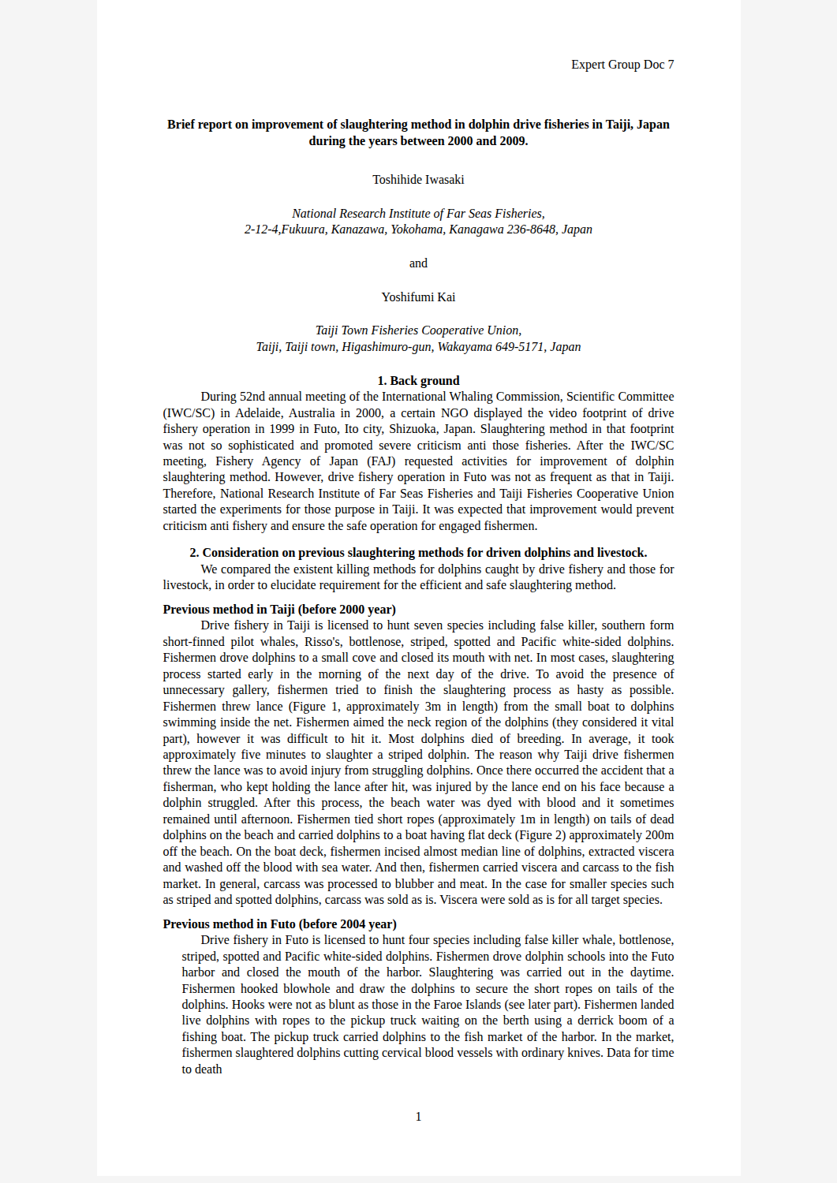Expert Group Doc 7
Brief report on improvement of slaughtering method in dolphin drive fisheries in Taiji, Japan
during the years between 2000 and 2009.
Toshihide Iwasaki
National Research Institute of Far Seas Fisheries,
2-12-4,Fukuura, Kanazawa, Yokohama, Kanagawa 236-8648, Japan
and
Yoshifumi Kai
Taiji Town Fisheries Cooperative Union,
Taiji, Taiji town, Higashimuro-gun, Wakayama 649-5171, Japan
1. Back ground
During 52nd annual meeting of the International Whaling Commission, Scientific Committee (IWC/SC) in Adelaide, Australia in 2000, a certain NGO displayed the video footprint of drive fishery operation in 1999 in Futo, Ito city, Shizuoka, Japan. Slaughtering method in that footprint was not so sophisticated and promoted severe criticism anti those fisheries. After the IWC/SC meeting, Fishery Agency of Japan (FAJ) requested activities for improvement of dolphin slaughtering method. However, drive fishery operation in Futo was not as frequent as that in Taiji. Therefore, National Research Institute of Far Seas Fisheries and Taiji Fisheries Cooperative Union started the experiments for those purpose in Taiji. It was expected that improvement would prevent criticism anti fishery and ensure the safe operation for engaged fishermen.
2. Consideration on previous slaughtering methods for driven dolphins and livestock.
We compared the existent killing methods for dolphins caught by drive fishery and those for livestock, in order to elucidate requirement for the efficient and safe slaughtering method.
Previous method in Taiji (before 2000 year)
Drive fishery in Taiji is licensed to hunt seven species including false killer, southern form short-finned pilot whales, Risso's, bottlenose, striped, spotted and Pacific white-sided dolphins. Fishermen drove dolphins to a small cove and closed its mouth with net. In most cases, slaughtering process started early in the morning of the next day of the drive. To avoid the presence of unnecessary gallery, fishermen tried to finish the slaughtering process as hasty as possible. Fishermen threw lance (Figure 1, approximately 3m in length) from the small boat to dolphins swimming inside the net. Fishermen aimed the neck region of the dolphins (they considered it vital part), however it was difficult to hit it. Most dolphins died of breeding. In average, it took approximately five minutes to slaughter a striped dolphin. The reason why Taiji drive fishermen threw the lance was to avoid injury from struggling dolphins. Once there occurred the accident that a fisherman, who kept holding the lance after hit, was injured by the lance end on his face because a dolphin struggled. After this process, the beach water was dyed with blood and it sometimes remained until afternoon. Fishermen tied short ropes (approximately 1m in length) on tails of dead dolphins on the beach and carried dolphins to a boat having flat deck (Figure 2) approximately 200m off the beach. On the boat deck, fishermen incised almost median line of dolphins, extracted viscera and washed off the blood with sea water. And then, fishermen carried viscera and carcass to the fish market. In general, carcass was processed to blubber and meat. In the case for smaller species such as striped and spotted dolphins, carcass was sold as is. Viscera were sold as is for all target species.
Previous method in Futo (before 2004 year)
Drive fishery in Futo is licensed to hunt four species including false killer whale, bottlenose, striped, spotted and Pacific white-sided dolphins. Fishermen drove dolphin schools into the Futo harbor and closed the mouth of the harbor. Slaughtering was carried out in the daytime. Fishermen hooked blowhole and draw the dolphins to secure the short ropes on tails of the dolphins. Hooks were not as blunt as those in the Faroe Islands (see later part). Fishermen landed live dolphins with ropes to the pickup truck waiting on the berth using a derrick boom of a fishing boat. The pickup truck carried dolphins to the fish market of the harbor. In the market, fishermen slaughtered dolphins cutting cervical blood vessels with ordinary knives. Data for time to death
1